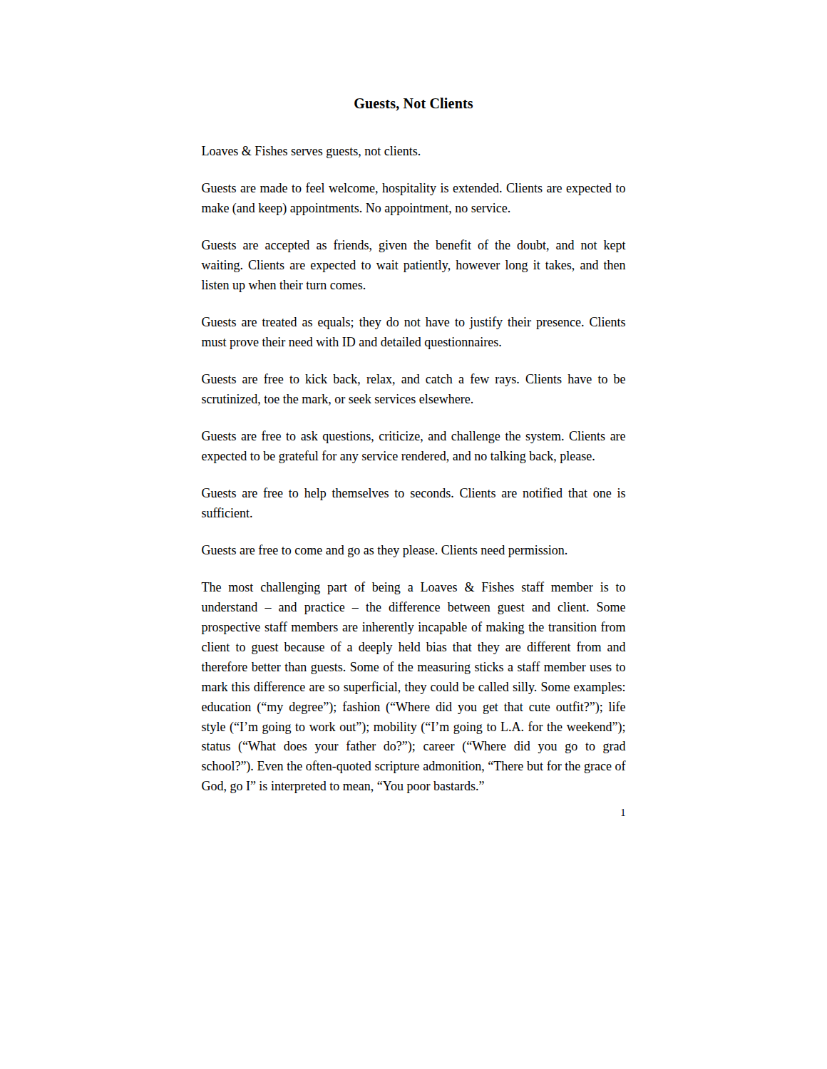Guests, Not Clients
Loaves & Fishes serves guests, not clients.
Guests are made to feel welcome, hospitality is extended. Clients are expected to make (and keep) appointments. No appointment, no service.
Guests are accepted as friends, given the benefit of the doubt, and not kept waiting. Clients are expected to wait patiently, however long it takes, and then listen up when their turn comes.
Guests are treated as equals; they do not have to justify their presence. Clients must prove their need with ID and detailed questionnaires.
Guests are free to kick back, relax, and catch a few rays. Clients have to be scrutinized, toe the mark, or seek services elsewhere.
Guests are free to ask questions, criticize, and challenge the system. Clients are expected to be grateful for any service rendered, and no talking back, please.
Guests are free to help themselves to seconds. Clients are notified that one is sufficient.
Guests are free to come and go as they please. Clients need permission.
The most challenging part of being a Loaves & Fishes staff member is to understand – and practice – the difference between guest and client. Some prospective staff members are inherently incapable of making the transition from client to guest because of a deeply held bias that they are different from and therefore better than guests. Some of the measuring sticks a staff member uses to mark this difference are so superficial, they could be called silly. Some examples: education (“my degree”); fashion (“Where did you get that cute outfit?”); life style (“I’m going to work out”); mobility (“I’m going to L.A. for the weekend”); status (“What does your father do?”); career (“Where did you go to grad school?”). Even the often-quoted scripture admonition, “There but for the grace of God, go I” is interpreted to mean, “You poor bastards.”
1